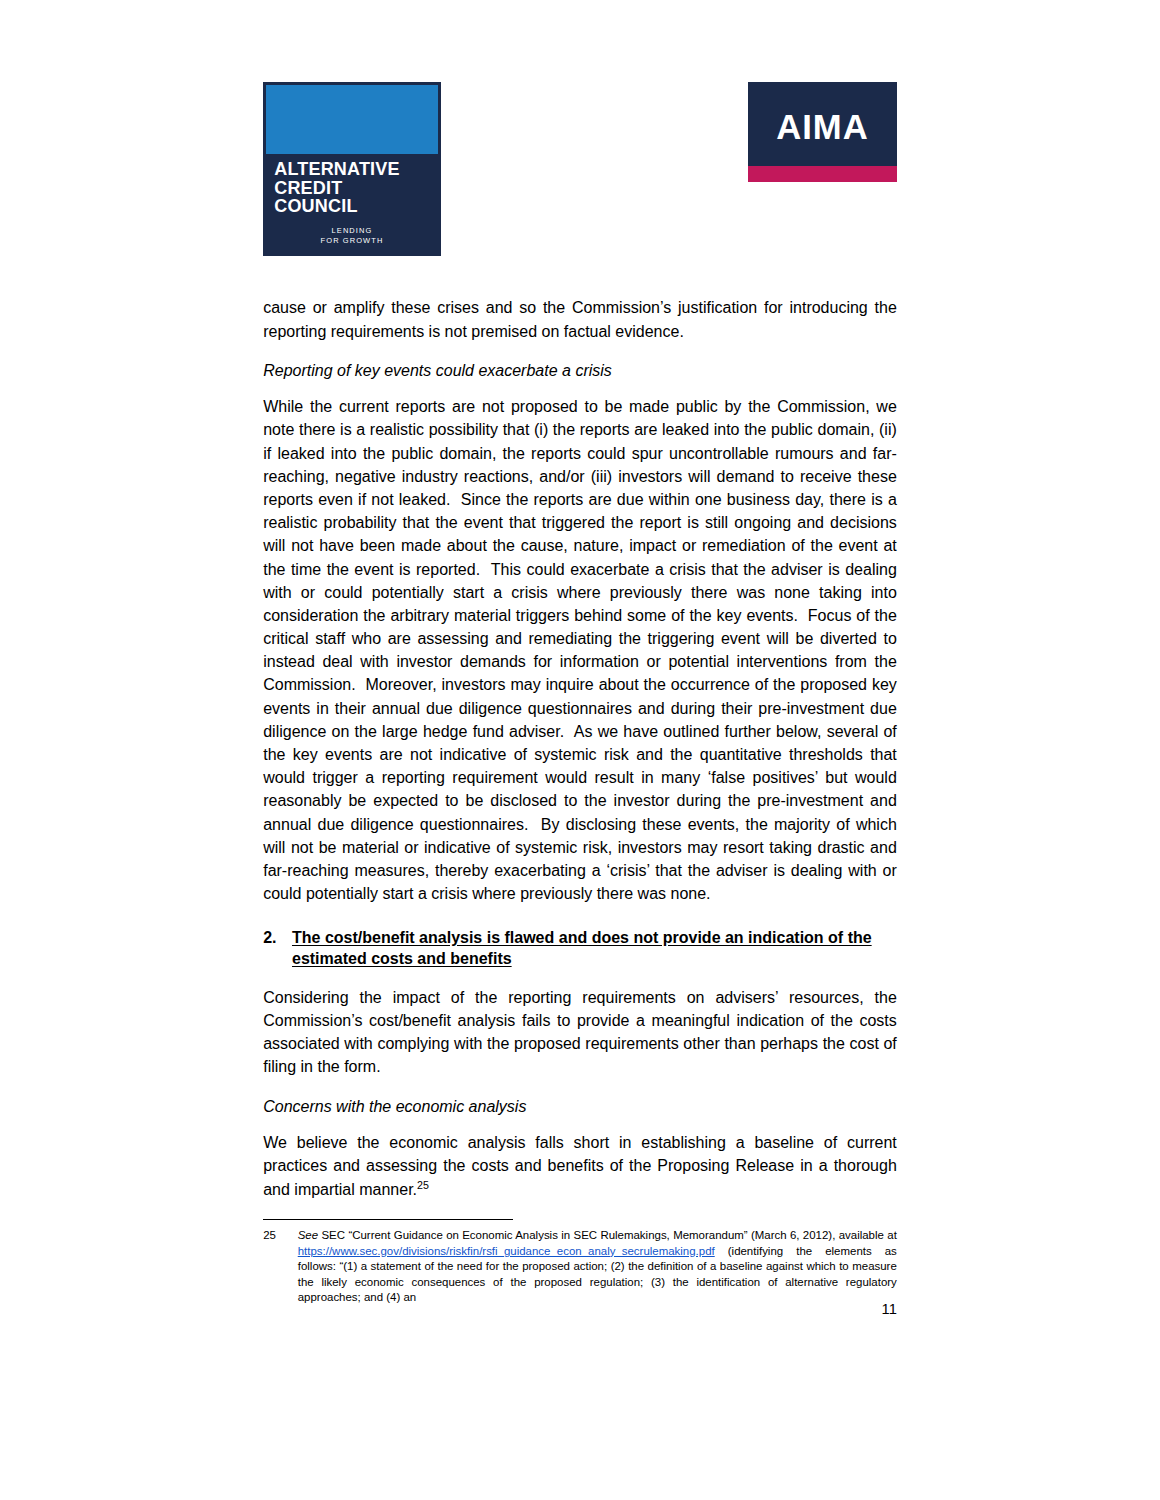ALTERNATIVE
CREDIT COUNCIL
LENDING
FOR GROWTH
AIMA
cause or amplify these crises and so the Commission’s justification for introducing the reporting requirements is not premised on factual evidence.
Reporting of key events could exacerbate a crisis
While the current reports are not proposed to be made public by the Commission, we note there is a realistic possibility that (i) the reports are leaked into the public domain, (ii) if leaked into the public domain, the reports could spur uncontrollable rumours and far-reaching, negative industry reactions, and/or (iii) investors will demand to receive these reports even if not leaked. Since the reports are due within one business day, there is a realistic probability that the event that triggered the report is still ongoing and decisions will not have been made about the cause, nature, impact or remediation of the event at the time the event is reported. This could exacerbate a crisis that the adviser is dealing with or could potentially start a crisis where previously there was none taking into consideration the arbitrary material triggers behind some of the key events. Focus of the critical staff who are assessing and remediating the triggering event will be diverted to instead deal with investor demands for information or potential interventions from the Commission. Moreover, investors may inquire about the occurrence of the proposed key events in their annual due diligence questionnaires and during their pre-investment due diligence on the large hedge fund adviser. As we have outlined further below, several of the key events are not indicative of systemic risk and the quantitative thresholds that would trigger a reporting requirement would result in many ‘false positives’ but would reasonably be expected to be disclosed to the investor during the pre-investment and annual due diligence questionnaires. By disclosing these events, the majority of which will not be material or indicative of systemic risk, investors may resort taking drastic and far-reaching measures, thereby exacerbating a ‘crisis’ that the adviser is dealing with or could potentially start a crisis where previously there was none.
2. The cost/benefit analysis is flawed and does not provide an indication of the estimated costs and benefits
Considering the impact of the reporting requirements on advisers’ resources, the Commission’s cost/benefit analysis fails to provide a meaningful indication of the costs associated with complying with the proposed requirements other than perhaps the cost of filing in the form.
Concerns with the economic analysis
We believe the economic analysis falls short in establishing a baseline of current practices and assessing the costs and benefits of the Proposing Release in a thorough and impartial manner.25
25
See SEC “Current Guidance on Economic Analysis in SEC Rulemakings, Memorandum” (March 6, 2012), available at https://www.sec.gov/divisions/riskfin/rsfi_guidance_econ_analy_secrulemaking.pdf (identifying the elements as follows: “(1) a statement of the need for the proposed action; (2) the definition of a baseline against which to measure the likely economic consequences of the proposed regulation; (3) the identification of alternative regulatory approaches; and (4) an
11